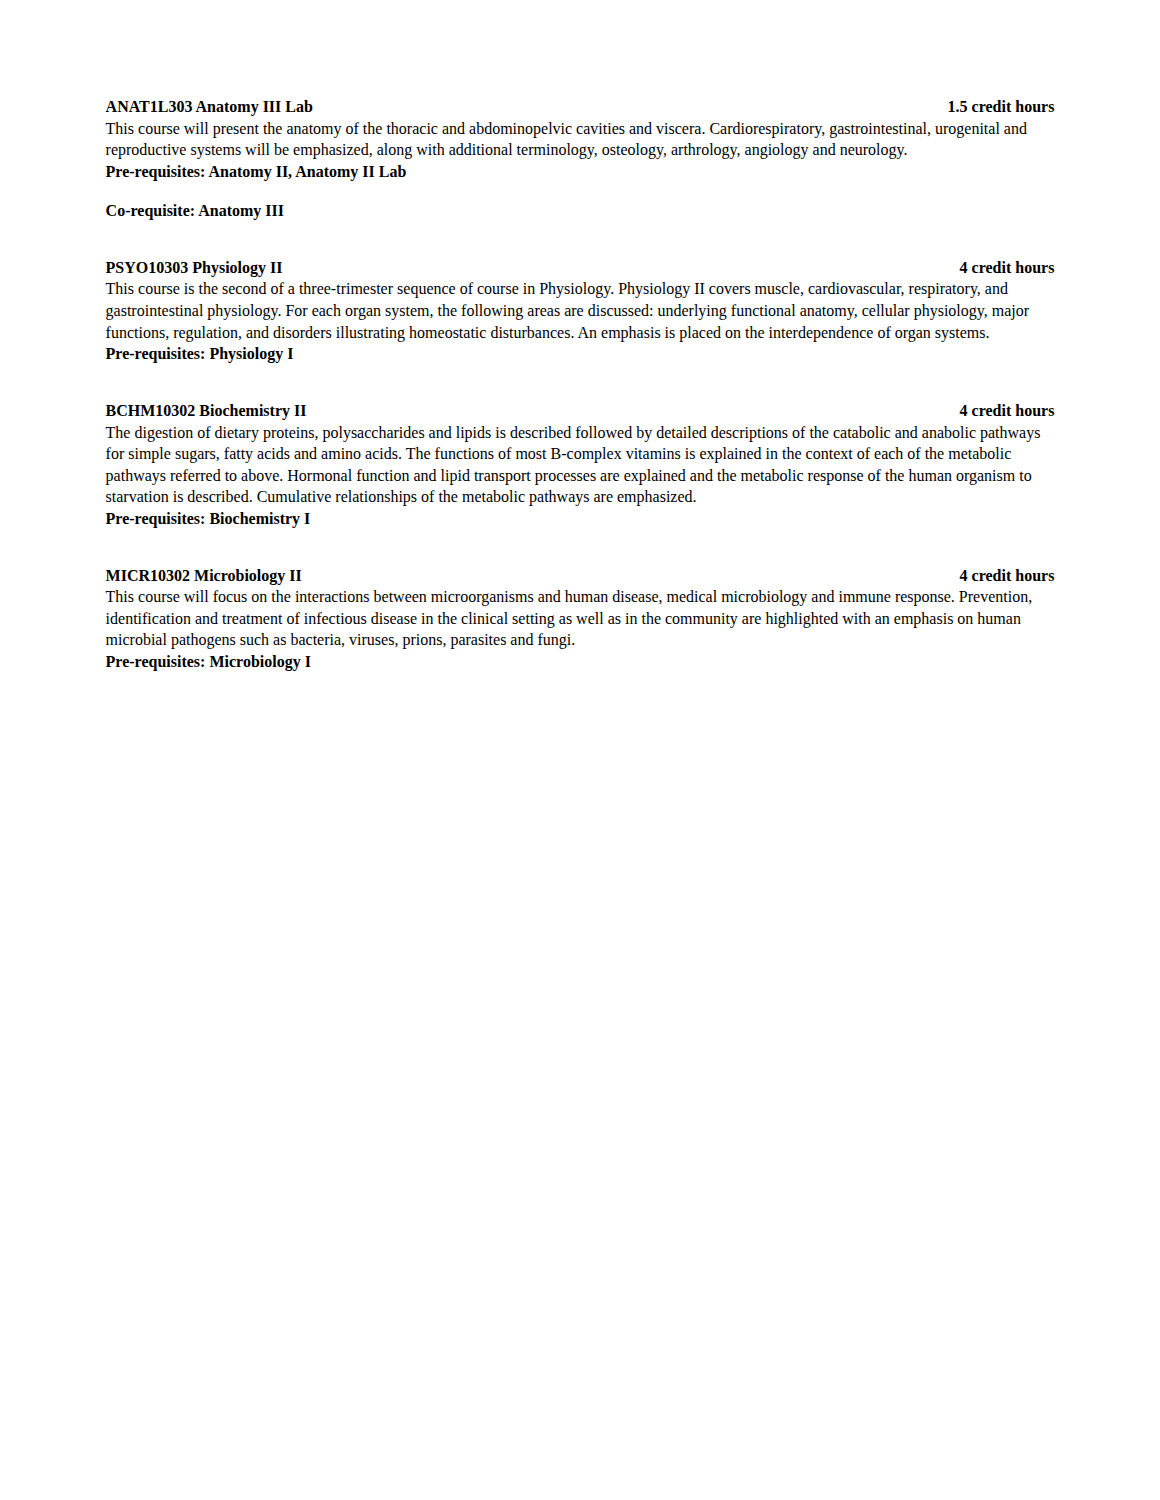ANAT1L303 Anatomy III Lab 1.5 credit hours
This course will present the anatomy of the thoracic and abdominopelvic cavities and viscera. Cardiorespiratory, gastrointestinal, urogenital and reproductive systems will be emphasized, along with additional terminology, osteology, arthrology, angiology and neurology.
Pre-requisites: Anatomy II, Anatomy II Lab
Co-requisite: Anatomy III
PSYO10303 Physiology II 4 credit hours
This course is the second of a three-trimester sequence of course in Physiology. Physiology II covers muscle, cardiovascular, respiratory, and gastrointestinal physiology. For each organ system, the following areas are discussed: underlying functional anatomy, cellular physiology, major functions, regulation, and disorders illustrating homeostatic disturbances. An emphasis is placed on the interdependence of organ systems.
Pre-requisites: Physiology I
BCHM10302 Biochemistry II 4 credit hours
The digestion of dietary proteins, polysaccharides and lipids is described followed by detailed descriptions of the catabolic and anabolic pathways for simple sugars, fatty acids and amino acids. The functions of most B-complex vitamins is explained in the context of each of the metabolic pathways referred to above. Hormonal function and lipid transport processes are explained and the metabolic response of the human organism to starvation is described. Cumulative relationships of the metabolic pathways are emphasized.
Pre-requisites: Biochemistry I
MICR10302 Microbiology II 4 credit hours
This course will focus on the interactions between microorganisms and human disease, medical microbiology and immune response. Prevention, identification and treatment of infectious disease in the clinical setting as well as in the community are highlighted with an emphasis on human microbial pathogens such as bacteria, viruses, prions, parasites and fungi.
Pre-requisites: Microbiology I